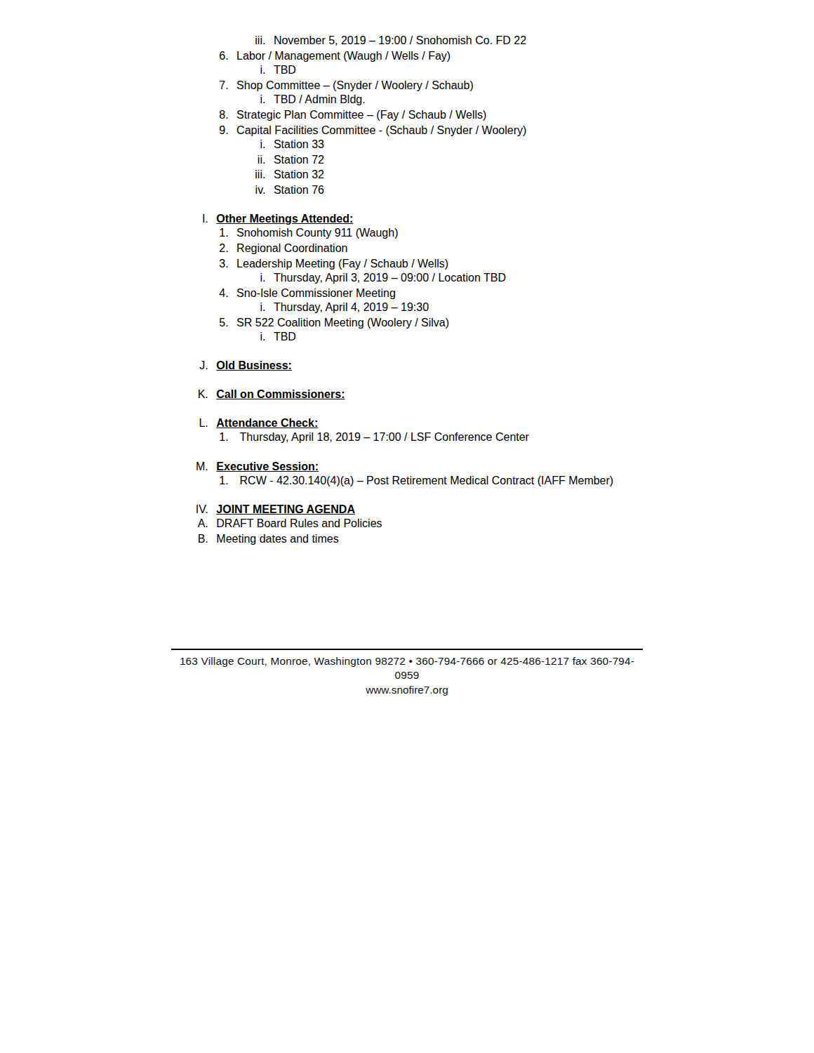iii. November 5, 2019 – 19:00 / Snohomish Co. FD 22
6. Labor / Management (Waugh / Wells / Fay)
i. TBD
7. Shop Committee – (Snyder / Woolery / Schaub)
i. TBD / Admin Bldg.
8. Strategic Plan Committee – (Fay / Schaub / Wells)
9. Capital Facilities Committee - (Schaub / Snyder / Woolery)
i. Station 33
ii. Station 72
iii. Station 32
iv. Station 76
I. Other Meetings Attended:
1. Snohomish County 911 (Waugh)
2. Regional Coordination
3. Leadership Meeting (Fay / Schaub / Wells)
i. Thursday, April 3, 2019 – 09:00 / Location TBD
4. Sno-Isle Commissioner Meeting
i. Thursday, April 4, 2019 – 19:30
5. SR 522 Coalition Meeting (Woolery / Silva)
i. TBD
J. Old Business:
K. Call on Commissioners:
L. Attendance Check:
1. Thursday, April 18, 2019 – 17:00 / LSF Conference Center
M. Executive Session:
1. RCW - 42.30.140(4)(a) – Post Retirement Medical Contract (IAFF Member)
IV. JOINT MEETING AGENDA
A. DRAFT Board Rules and Policies
B. Meeting dates and times
163 Village Court, Monroe, Washington 98272 • 360-794-7666 or 425-486-1217 fax 360-794-0959
www.snofire7.org